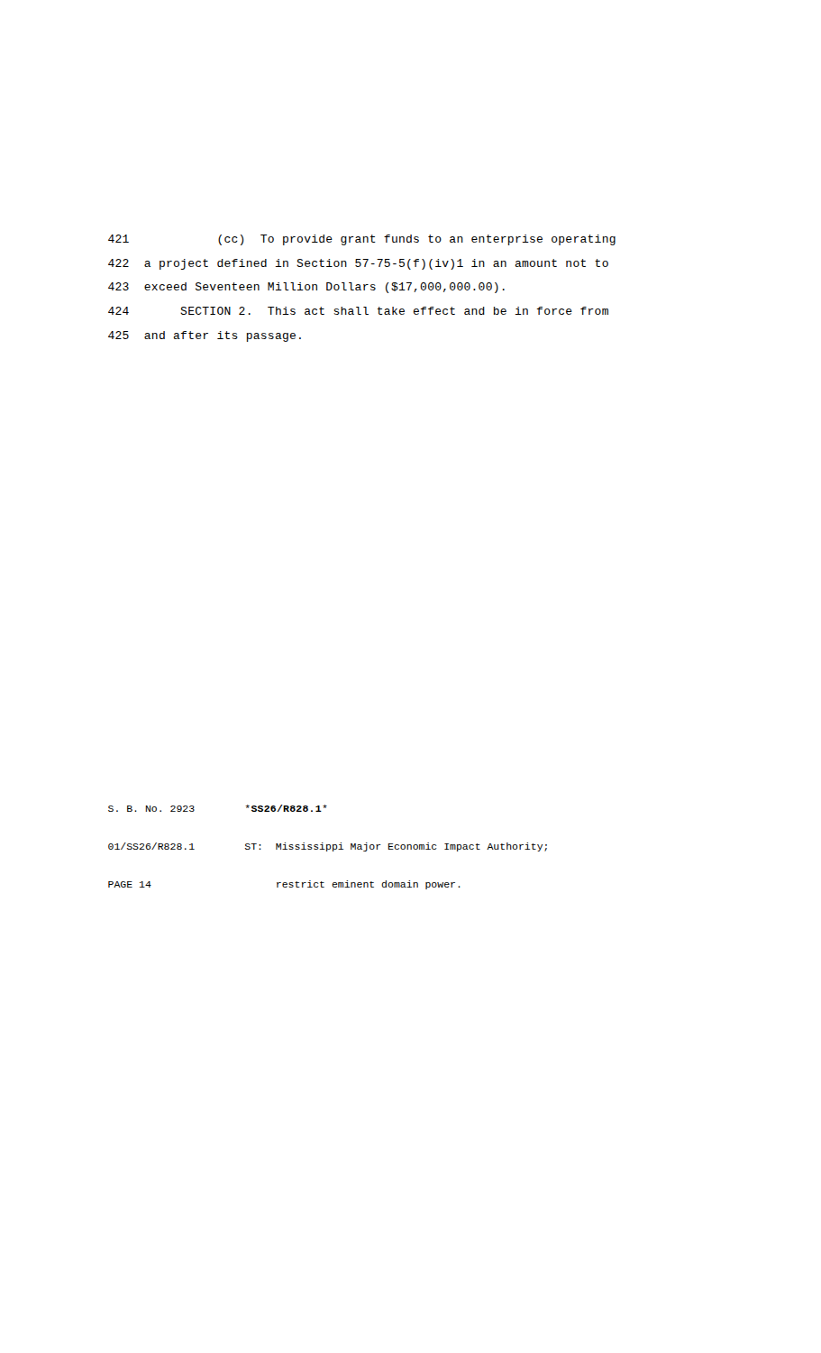421 (cc) To provide grant funds to an enterprise operating
422 a project defined in Section 57-75-5(f)(iv)1 in an amount not to
423 exceed Seventeen Million Dollars ($17,000,000.00).
424 SECTION 2. This act shall take effect and be in force from
425 and after its passage.
S. B. No. 2923
*SS26/R828.1*
01/SS26/R828.1
ST: Mississippi Major Economic Impact Authority;
PAGE 14
restrict eminent domain power.